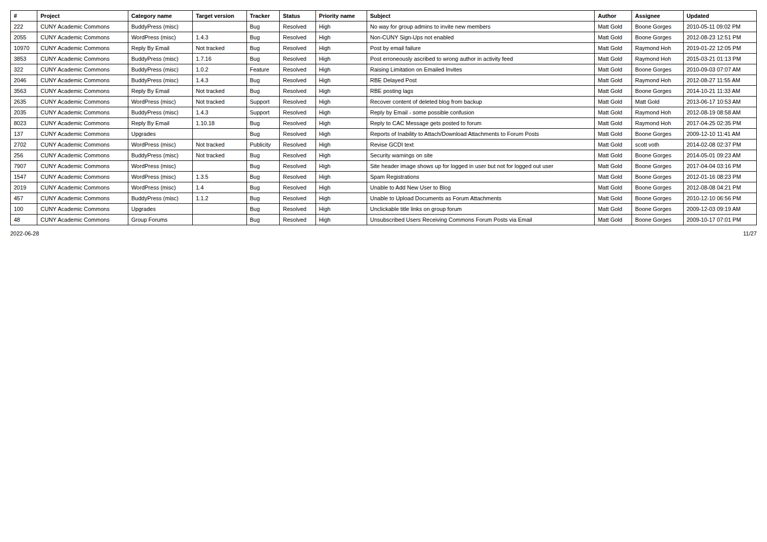| # | Project | Category name | Target version | Tracker | Status | Priority name | Subject | Author | Assignee | Updated |
| --- | --- | --- | --- | --- | --- | --- | --- | --- | --- | --- |
| 222 | CUNY Academic Commons | BuddyPress (misc) | | Bug | Resolved | High | No way for group admins to invite new members | Matt Gold | Boone Gorges | 2010-05-11 09:02 PM |
| 2055 | CUNY Academic Commons | WordPress (misc) | 1.4.3 | Bug | Resolved | High | Non-CUNY Sign-Ups not enabled | Matt Gold | Boone Gorges | 2012-08-23 12:51 PM |
| 10970 | CUNY Academic Commons | Reply By Email | Not tracked | Bug | Resolved | High | Post by email failure | Matt Gold | Raymond Hoh | 2019-01-22 12:05 PM |
| 3853 | CUNY Academic Commons | BuddyPress (misc) | 1.7.16 | Bug | Resolved | High | Post erroneously ascribed to wrong author in activity feed | Matt Gold | Raymond Hoh | 2015-03-21 01:13 PM |
| 322 | CUNY Academic Commons | BuddyPress (misc) | 1.0.2 | Feature | Resolved | High | Raising Limitation on Emailed Invites | Matt Gold | Boone Gorges | 2010-09-03 07:07 AM |
| 2046 | CUNY Academic Commons | BuddyPress (misc) | 1.4.3 | Bug | Resolved | High | RBE Delayed Post | Matt Gold | Raymond Hoh | 2012-08-27 11:55 AM |
| 3563 | CUNY Academic Commons | Reply By Email | Not tracked | Bug | Resolved | High | RBE posting lags | Matt Gold | Boone Gorges | 2014-10-21 11:33 AM |
| 2635 | CUNY Academic Commons | WordPress (misc) | Not tracked | Support | Resolved | High | Recover content of deleted blog from backup | Matt Gold | Matt Gold | 2013-06-17 10:53 AM |
| 2035 | CUNY Academic Commons | BuddyPress (misc) | 1.4.3 | Support | Resolved | High | Reply by Email - some possible confusion | Matt Gold | Raymond Hoh | 2012-08-19 08:58 AM |
| 8023 | CUNY Academic Commons | Reply By Email | 1.10.18 | Bug | Resolved | High | Reply to CAC Message gets posted to forum | Matt Gold | Raymond Hoh | 2017-04-25 02:35 PM |
| 137 | CUNY Academic Commons | Upgrades | | Bug | Resolved | High | Reports of Inability to Attach/Download Attachments to Forum Posts | Matt Gold | Boone Gorges | 2009-12-10 11:41 AM |
| 2702 | CUNY Academic Commons | WordPress (misc) | Not tracked | Publicity | Resolved | High | Revise GCDI text | Matt Gold | scott voth | 2014-02-08 02:37 PM |
| 256 | CUNY Academic Commons | BuddyPress (misc) | Not tracked | Bug | Resolved | High | Security warnings on site | Matt Gold | Boone Gorges | 2014-05-01 09:23 AM |
| 7907 | CUNY Academic Commons | WordPress (misc) | | Bug | Resolved | High | Site header image shows up for logged in user but not for logged out user | Matt Gold | Boone Gorges | 2017-04-04 03:16 PM |
| 1547 | CUNY Academic Commons | WordPress (misc) | 1.3.5 | Bug | Resolved | High | Spam Registrations | Matt Gold | Boone Gorges | 2012-01-16 08:23 PM |
| 2019 | CUNY Academic Commons | WordPress (misc) | 1.4 | Bug | Resolved | High | Unable to Add New User to Blog | Matt Gold | Boone Gorges | 2012-08-08 04:21 PM |
| 457 | CUNY Academic Commons | BuddyPress (misc) | 1.1.2 | Bug | Resolved | High | Unable to Upload Documents as Forum Attachments | Matt Gold | Boone Gorges | 2010-12-10 06:56 PM |
| 100 | CUNY Academic Commons | Upgrades | | Bug | Resolved | High | Unclickable title links on group forum | Matt Gold | Boone Gorges | 2009-12-03 09:19 AM |
| 48 | CUNY Academic Commons | Group Forums | | Bug | Resolved | High | Unsubscribed Users Receiving Commons Forum Posts via Email | Matt Gold | Boone Gorges | 2009-10-17 07:01 PM |
2022-06-28 11/27